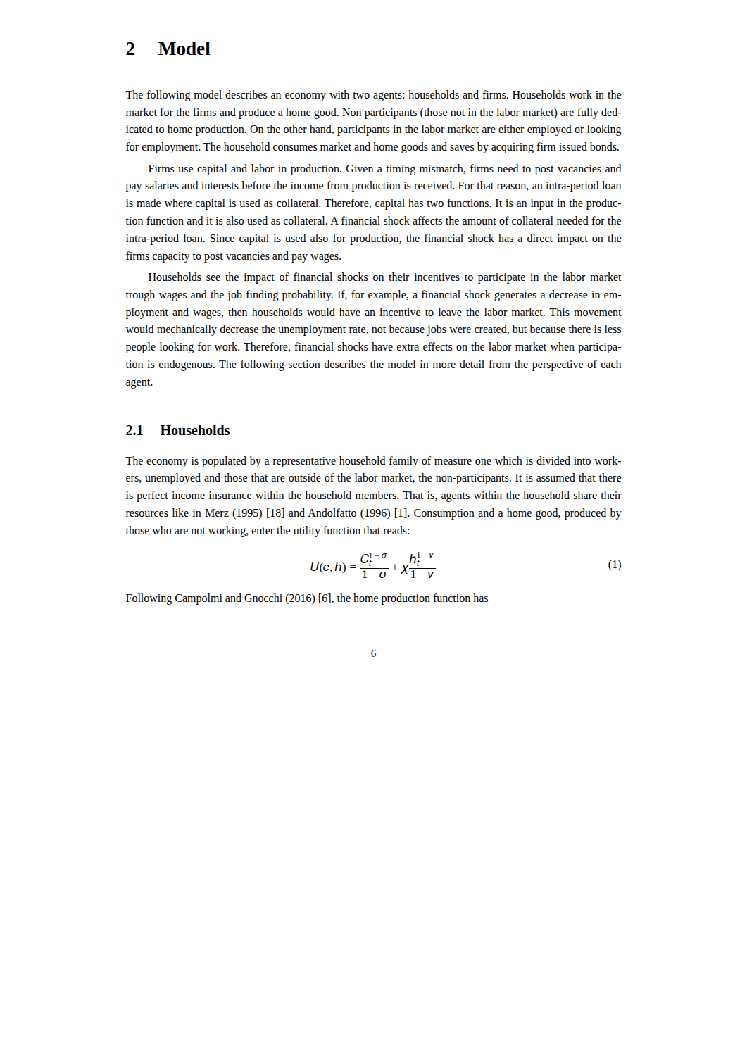2 Model
The following model describes an economy with two agents: households and firms. Households work in the market for the firms and produce a home good. Non participants (those not in the labor market) are fully dedicated to home production. On the other hand, participants in the labor market are either employed or looking for employment. The household consumes market and home goods and saves by acquiring firm issued bonds.
Firms use capital and labor in production. Given a timing mismatch, firms need to post vacancies and pay salaries and interests before the income from production is received. For that reason, an intra-period loan is made where capital is used as collateral. Therefore, capital has two functions. It is an input in the production function and it is also used as collateral. A financial shock affects the amount of collateral needed for the intra-period loan. Since capital is used also for production, the financial shock has a direct impact on the firms capacity to post vacancies and pay wages.
Households see the impact of financial shocks on their incentives to participate in the labor market trough wages and the job finding probability. If, for example, a financial shock generates a decrease in employment and wages, then households would have an incentive to leave the labor market. This movement would mechanically decrease the unemployment rate, not because jobs were created, but because there is less people looking for work. Therefore, financial shocks have extra effects on the labor market when participation is endogenous. The following section describes the model in more detail from the perspective of each agent.
2.1 Households
The economy is populated by a representative household family of measure one which is divided into workers, unemployed and those that are outside of the labor market, the non-participants. It is assumed that there is perfect income insurance within the household members. That is, agents within the household share their resources like in Merz (1995) [18] and Andolfatto (1996) [1]. Consumption and a home good, produced by those who are not working, enter the utility function that reads:
U(c,h) = Ct1−σ 1−σ + χ ht1−ν 1−ν
(1)
Following Campolmi and Gnocchi (2016) [6], the home production function has
6